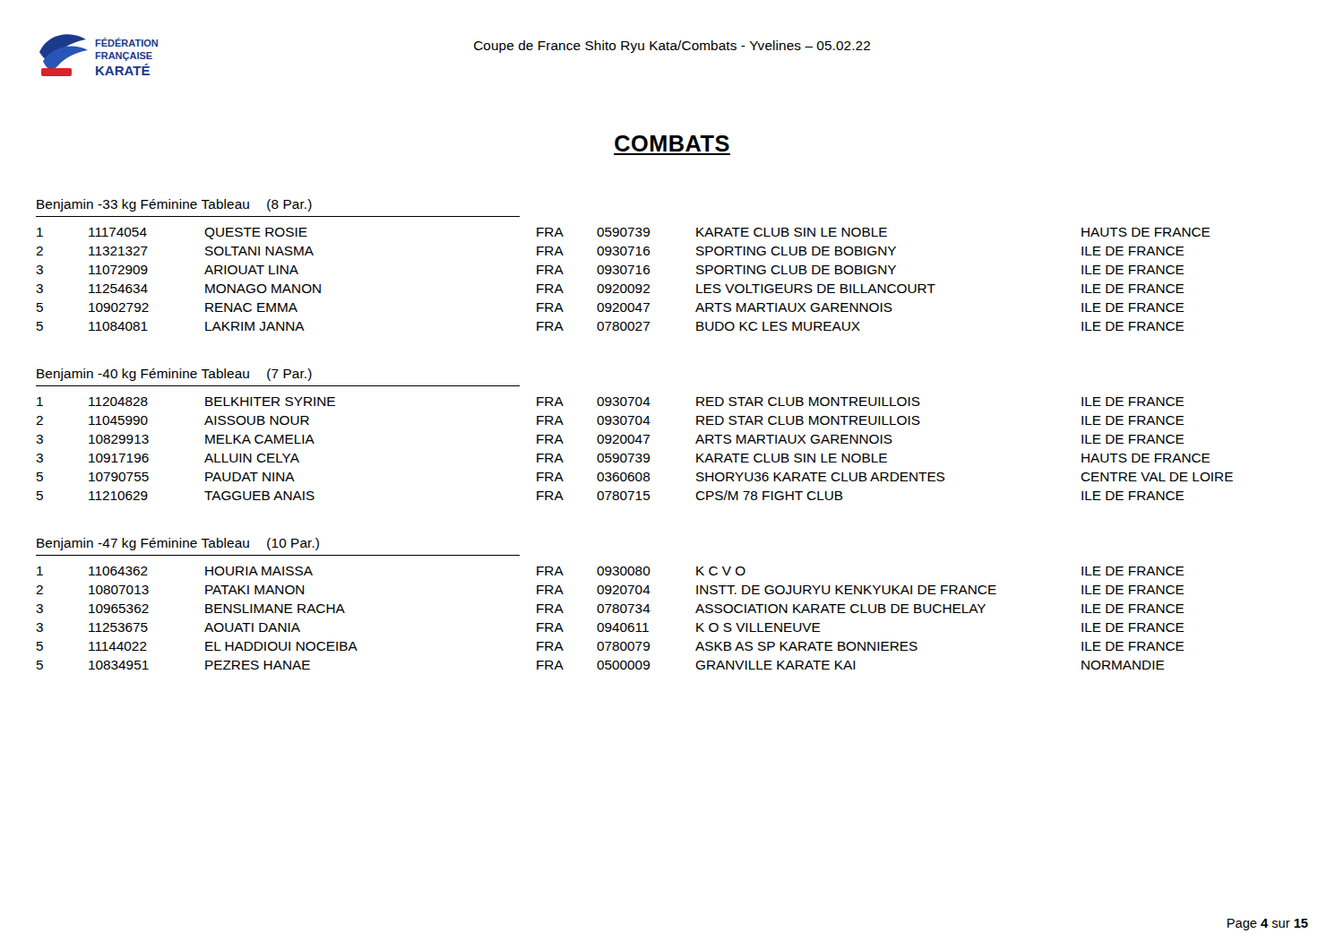FÉDÉRATION FRANÇAISE KARATÉ
Coupe de France Shito Ryu Kata/Combats - Yvelines – 05.02.22
COMBATS
Benjamin -33 kg Féminine Tableau (8 Par.)
| 1 | 11174054 | QUESTE ROSIE | FRA | 0590739 | KARATE CLUB SIN LE NOBLE | HAUTS DE FRANCE |
| 2 | 11321327 | SOLTANI NASMA | FRA | 0930716 | SPORTING CLUB DE BOBIGNY | ILE DE FRANCE |
| 3 | 11072909 | ARIOUAT LINA | FRA | 0930716 | SPORTING CLUB DE BOBIGNY | ILE DE FRANCE |
| 3 | 11254634 | MONAGO MANON | FRA | 0920092 | LES VOLTIGEURS DE BILLANCOURT | ILE DE FRANCE |
| 5 | 10902792 | RENAC EMMA | FRA | 0920047 | ARTS MARTIAUX GARENNOIS | ILE DE FRANCE |
| 5 | 11084081 | LAKRIM JANNA | FRA | 0780027 | BUDO KC LES MUREAUX | ILE DE FRANCE |
Benjamin -40 kg Féminine Tableau (7 Par.)
| 1 | 11204828 | BELKHITER SYRINE | FRA | 0930704 | RED STAR CLUB MONTREUILLOIS | ILE DE FRANCE |
| 2 | 11045990 | AISSOUB NOUR | FRA | 0930704 | RED STAR CLUB MONTREUILLOIS | ILE DE FRANCE |
| 3 | 10829913 | MELKA CAMELIA | FRA | 0920047 | ARTS MARTIAUX GARENNOIS | ILE DE FRANCE |
| 3 | 10917196 | ALLUIN CELYA | FRA | 0590739 | KARATE CLUB SIN LE NOBLE | HAUTS DE FRANCE |
| 5 | 10790755 | PAUDAT NINA | FRA | 0360608 | SHORYU36 KARATE CLUB ARDENTES | CENTRE VAL DE LOIRE |
| 5 | 11210629 | TAGGUEB ANAIS | FRA | 0780715 | CPS/M 78 FIGHT CLUB | ILE DE FRANCE |
Benjamin -47 kg Féminine Tableau (10 Par.)
| 1 | 11064362 | HOURIA MAISSA | FRA | 0930080 | K C V O | ILE DE FRANCE |
| 2 | 10807013 | PATAKI MANON | FRA | 0920704 | INSTT. DE GOJURYU KENKYUKAI DE FRANCE | ILE DE FRANCE |
| 3 | 10965362 | BENSLIMANE RACHA | FRA | 0780734 | ASSOCIATION KARATE CLUB DE BUCHELAY | ILE DE FRANCE |
| 3 | 11253675 | AOUATI DANIA | FRA | 0940611 | K O S VILLENEUVE | ILE DE FRANCE |
| 5 | 11144022 | EL HADDIOUI NOCEIBA | FRA | 0780079 | ASKB AS SP KARATE BONNIERES | ILE DE FRANCE |
| 5 | 10834951 | PEZRES HANAE | FRA | 0500009 | GRANVILLE KARATE KAI | NORMANDIE |
Page 4 sur 15